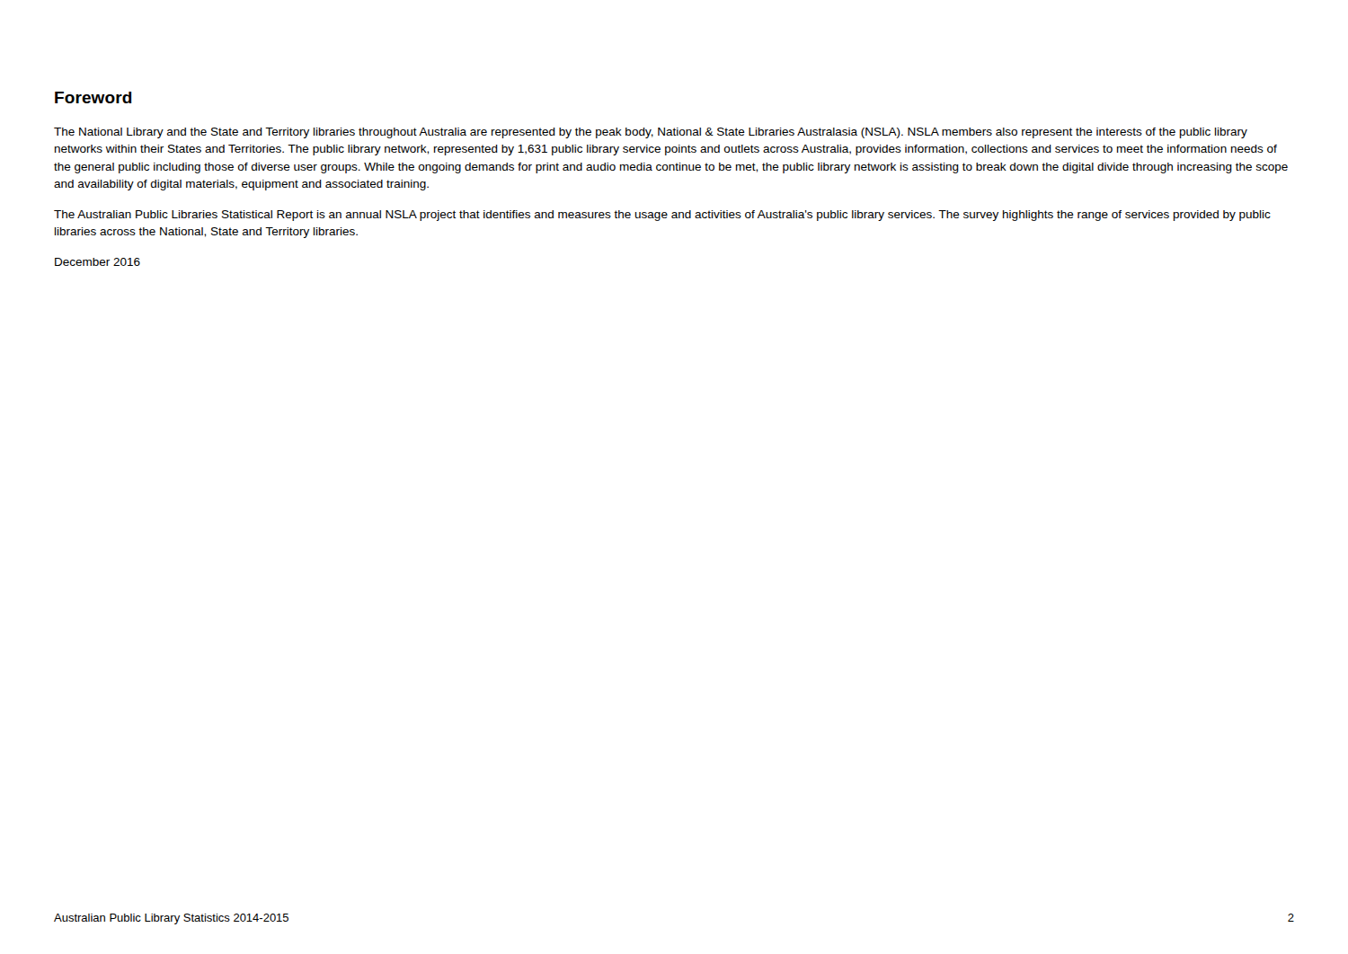Foreword
The National Library and the State and Territory libraries throughout Australia are represented by the peak body, National & State Libraries Australasia (NSLA). NSLA members also represent the interests of the public library networks within their States and Territories. The public library network, represented by 1,631 public library service points and outlets across Australia, provides information, collections and services to meet the information needs of the general public including those of diverse user groups. While the ongoing demands for print and audio media continue to be met, the public library network is assisting to break down the digital divide through increasing the scope and availability of digital materials, equipment and associated training.
The Australian Public Libraries Statistical Report is an annual NSLA project that identifies and measures the usage and activities of Australia's public library services. The survey highlights the range of services provided by public libraries across the National, State and Territory libraries.
December 2016
Australian Public Library Statistics 2014-2015 2